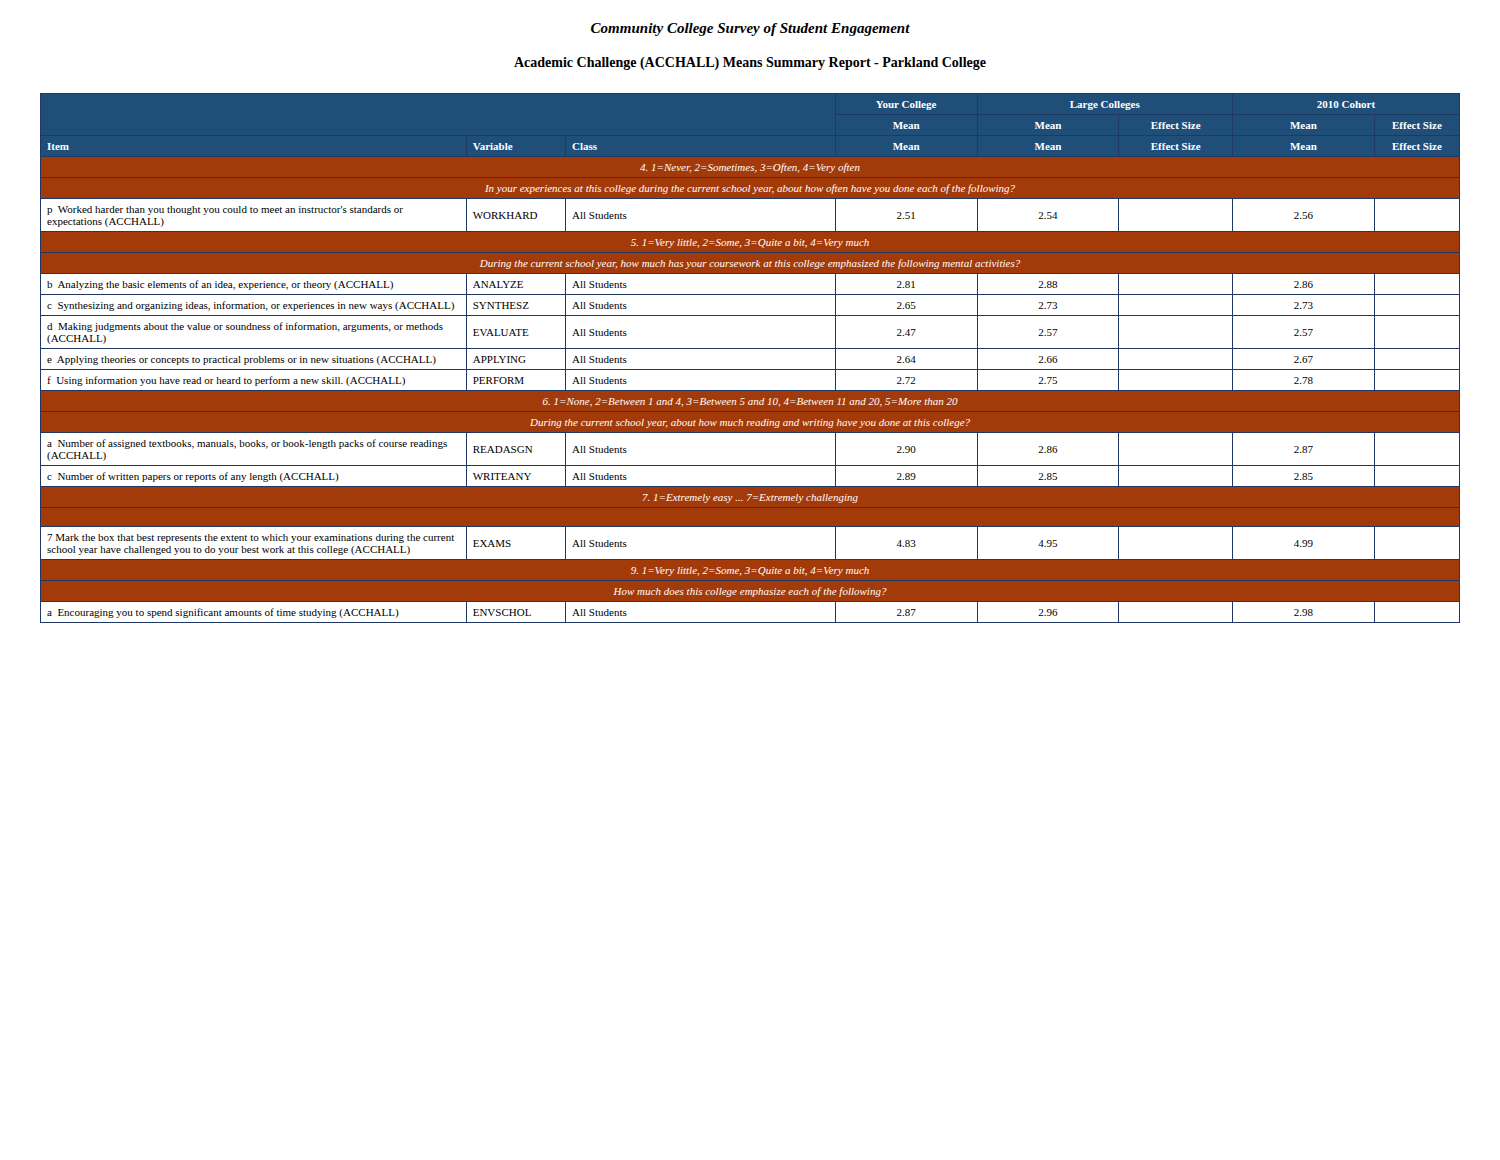Community College Survey of Student Engagement
Academic Challenge (ACCHALL) Means Summary Report - Parkland College
| | Your College | Large Colleges | 2010 Cohort |
| --- | --- | --- | --- |
| Mean | Mean | Effect Size | Mean | Effect Size |
| Item | Variable | Class | Mean | Mean | Effect Size | Mean | Effect Size |
| 4. 1=Never, 2=Sometimes, 3=Often, 4=Very often |
| In your experiences at this college during the current school year, about how often have you done each of the following? |
| p Worked harder than you thought you could to meet an instructor's standards or expectations (ACCHALL) | WORKHARD | All Students | 2.51 | 2.54 | | 2.56 | |
| 5. 1=Very little, 2=Some, 3=Quite a bit, 4=Very much |
| During the current school year, how much has your coursework at this college emphasized the following mental activities? |
| b Analyzing the basic elements of an idea, experience, or theory (ACCHALL) | ANALYZE | All Students | 2.81 | 2.88 | | 2.86 | |
| c Synthesizing and organizing ideas, information, or experiences in new ways (ACCHALL) | SYNTHESZ | All Students | 2.65 | 2.73 | | 2.73 | |
| d Making judgments about the value or soundness of information, arguments, or methods (ACCHALL) | EVALUATE | All Students | 2.47 | 2.57 | | 2.57 | |
| e Applying theories or concepts to practical problems or in new situations (ACCHALL) | APPLYING | All Students | 2.64 | 2.66 | | 2.67 | |
| f Using information you have read or heard to perform a new skill. (ACCHALL) | PERFORM | All Students | 2.72 | 2.75 | | 2.78 | |
| 6. 1=None, 2=Between 1 and 4, 3=Between 5 and 10, 4=Between 11 and 20, 5=More than 20 |
| During the current school year, about how much reading and writing have you done at this college? |
| a Number of assigned textbooks, manuals, books, or book-length packs of course readings (ACCHALL) | READASGN | All Students | 2.90 | 2.86 | | 2.87 | |
| c Number of written papers or reports of any length (ACCHALL) | WRITEANY | All Students | 2.89 | 2.85 | | 2.85 | |
| 7. 1=Extremely easy ... 7=Extremely challenging |
| 7 Mark the box that best represents the extent to which your examinations during the current school year have challenged you to do your best work at this college (ACCHALL) | EXAMS | All Students | 4.83 | 4.95 | | 4.99 | |
| 9. 1=Very little, 2=Some, 3=Quite a bit, 4=Very much |
| How much does this college emphasize each of the following? |
| a Encouraging you to spend significant amounts of time studying (ACCHALL) | ENVSCHOL | All Students | 2.87 | 2.96 | | 2.98 | |